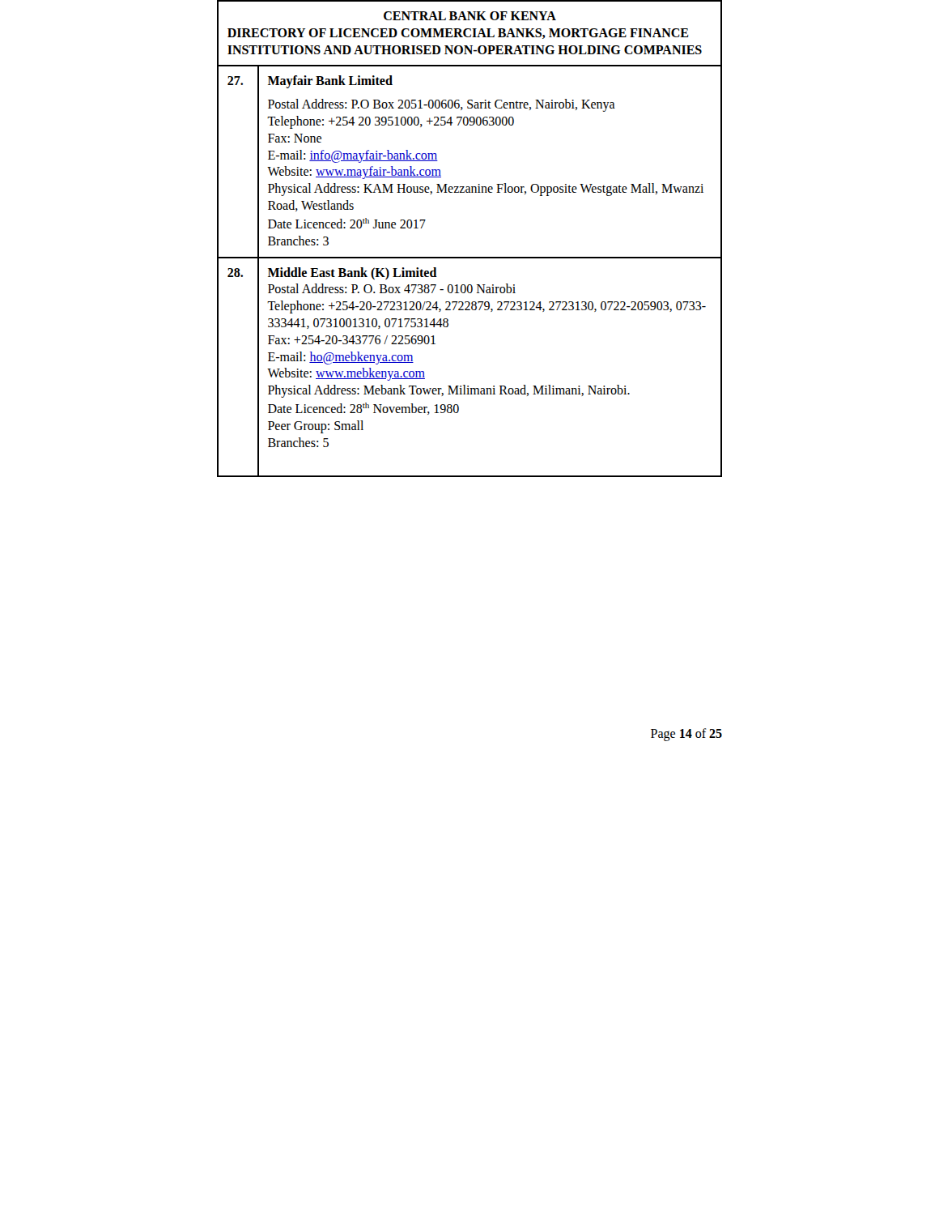| CENTRAL BANK OF KENYA DIRECTORY OF LICENCED COMMERCIAL BANKS, MORTGAGE FINANCE INSTITUTIONS AND AUTHORISED NON-OPERATING HOLDING COMPANIES |
| 27. | Mayfair Bank Limited Postal Address: P.O Box 2051-00606, Sarit Centre, Nairobi, Kenya Telephone: +254 20 3951000, +254 709063000 Fax: None E-mail: info@mayfair-bank.com Website: www.mayfair-bank.com Physical Address: KAM House, Mezzanine Floor, Opposite Westgate Mall, Mwanzi Road, Westlands Date Licenced: 20 th June 2017 Branches: 3 |
| 28. | Middle East Bank (K) Limited Postal Address: P. O. Box 47387 - 0100 Nairobi Telephone: +254-20-2723120/24, 2722879, 2723124, 2723130, 0722-205903, 0733-333441, 0731001310, 0717531448 Fax: +254-20-343776 / 2256901 E-mail: ho@mebkenya.com Website: www.mebkenya.com Physical Address: Mebank Tower, Milimani Road, Milimani, Nairobi. Date Licenced: 28 th November, 1980 Peer Group: Small Branches: 5 |
Page 14 of 25